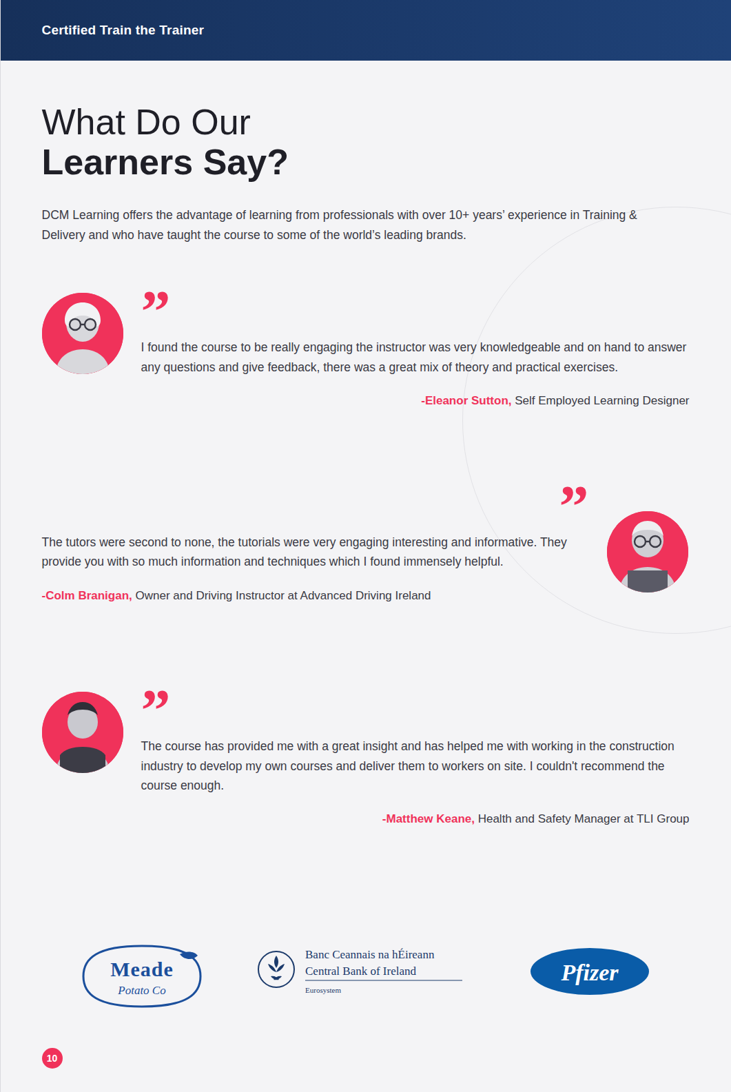Certified Train the Trainer
What Do Our Learners Say?
DCM Learning offers the advantage of learning from professionals with over 10+ years’ experience in Training & Delivery and who have taught the course to some of the world’s leading brands.
”
I found the course to be really engaging the instructor was very knowledgeable and on hand to answer any questions and give feedback, there was a great mix of theory and practical exercises.
-Eleanor Sutton, Self Employed Learning Designer
”
The tutors were second to none, the tutorials were very engaging interesting and informative. They provide you with so much information and techniques which I found immensely helpful.
-Colm Branigan, Owner and Driving Instructor at Advanced Driving Ireland
”
The course has provided me with a great insight and has helped me with working in the construction industry to develop my own courses and deliver them to workers on site. I couldn't recommend the course enough.
-Matthew Keane, Health and Safety Manager at TLI Group
Meade Potato Co
Banc Ceannais na hÉireann Central Bank of Ireland Eurosystem
Pfizer
10